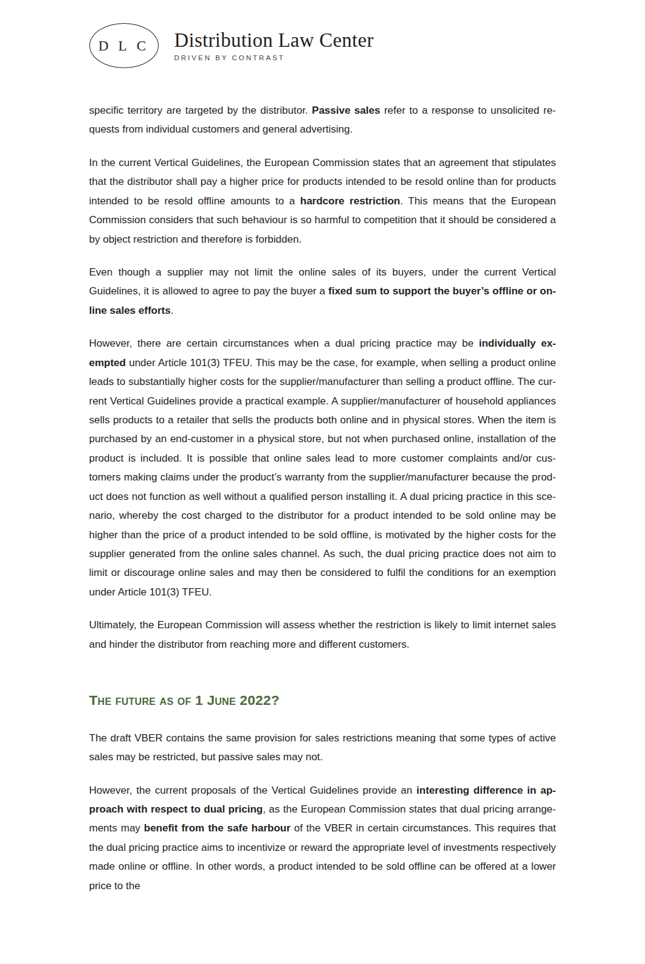D L C
Distribution Law Center
Driven by Contrast
specific territory are targeted by the distributor. Passive sales refer to a response to unsolicited requests from individual customers and general advertising.
In the current Vertical Guidelines, the European Commission states that an agreement that stipulates that the distributor shall pay a higher price for products intended to be resold online than for products intended to be resold offline amounts to a hardcore restriction. This means that the European Commission considers that such behaviour is so harmful to competition that it should be considered a by object restriction and therefore is forbidden.
Even though a supplier may not limit the online sales of its buyers, under the current Vertical Guidelines, it is allowed to agree to pay the buyer a fixed sum to support the buyer’s offline or online sales efforts.
However, there are certain circumstances when a dual pricing practice may be individually exempted under Article 101(3) TFEU. This may be the case, for example, when selling a product online leads to substantially higher costs for the supplier/manufacturer than selling a product offline. The current Vertical Guidelines provide a practical example. A supplier/manufacturer of household appliances sells products to a retailer that sells the products both online and in physical stores. When the item is purchased by an end-customer in a physical store, but not when purchased online, installation of the product is included. It is possible that online sales lead to more customer complaints and/or customers making claims under the product’s warranty from the supplier/manufacturer because the product does not function as well without a qualified person installing it. A dual pricing practice in this scenario, whereby the cost charged to the distributor for a product intended to be sold online may be higher than the price of a product intended to be sold offline, is motivated by the higher costs for the supplier generated from the online sales channel. As such, the dual pricing practice does not aim to limit or discourage online sales and may then be considered to fulfil the conditions for an exemption under Article 101(3) TFEU.
Ultimately, the European Commission will assess whether the restriction is likely to limit internet sales and hinder the distributor from reaching more and different customers.
THE FUTURE AS OF 1 JUNE 2022?
The draft VBER contains the same provision for sales restrictions meaning that some types of active sales may be restricted, but passive sales may not.
However, the current proposals of the Vertical Guidelines provide an interesting difference in approach with respect to dual pricing, as the European Commission states that dual pricing arrangements may benefit from the safe harbour of the VBER in certain circumstances. This requires that the dual pricing practice aims to incentivize or reward the appropriate level of investments respectively made online or offline. In other words, a product intended to be sold offline can be offered at a lower price to the